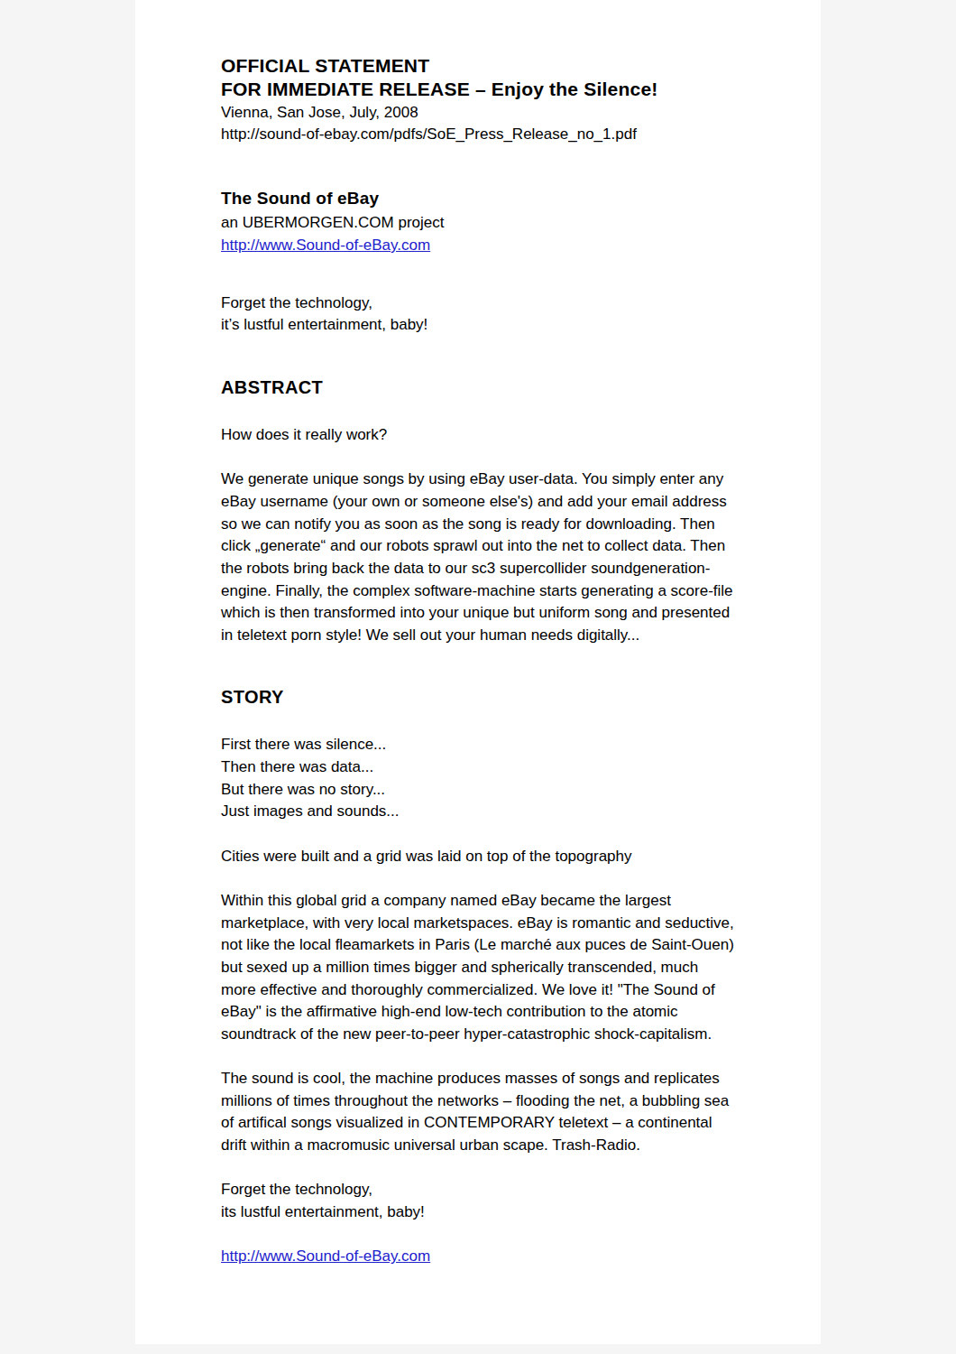OFFICIAL STATEMENT
FOR IMMEDIATE RELEASE – Enjoy the Silence!
Vienna, San Jose, July, 2008
http://sound-of-ebay.com/pdfs/SoE_Press_Release_no_1.pdf
The Sound of eBay
an UBERMORGEN.COM project
http://www.Sound-of-eBay.com
Forget the technology,
it’s lustful entertainment, baby!
ABSTRACT
How does it really work?
We generate unique songs by using eBay user-data. You simply enter any eBay username (your own or someone else's) and add your email address so we can notify you as soon as the song is ready for downloading. Then click „generate“ and our robots sprawl out into the net to collect data. Then the robots bring back the data to our sc3 supercollider soundgeneration-engine. Finally, the complex software-machine starts generating a score-file which is then transformed into your unique but uniform song and presented in teletext porn style! We sell out your human needs digitally...
STORY
First there was silence...
Then there was data...
But there was no story...
Just images and sounds...
Cities were built and a grid was laid on top of the topography
Within this global grid a company named eBay became the largest marketplace, with very local marketspaces. eBay is romantic and seductive, not like the local fleamarkets in Paris (Le marché aux puces de Saint-Ouen) but sexed up a million times bigger and spherically transcended, much more effective and thoroughly commercialized. We love it! "The Sound of eBay" is the affirmative high-end low-tech contribution to the atomic soundtrack of the new peer-to-peer hyper-catastrophic shock-capitalism.
The sound is cool, the machine produces masses of songs and replicates millions of times throughout the networks – flooding the net, a bubbling sea of artifical songs visualized in CONTEMPORARY teletext – a continental drift within a macromusic universal urban scape. Trash-Radio.
Forget the technology,
its lustful entertainment, baby!
http://www.Sound-of-eBay.com